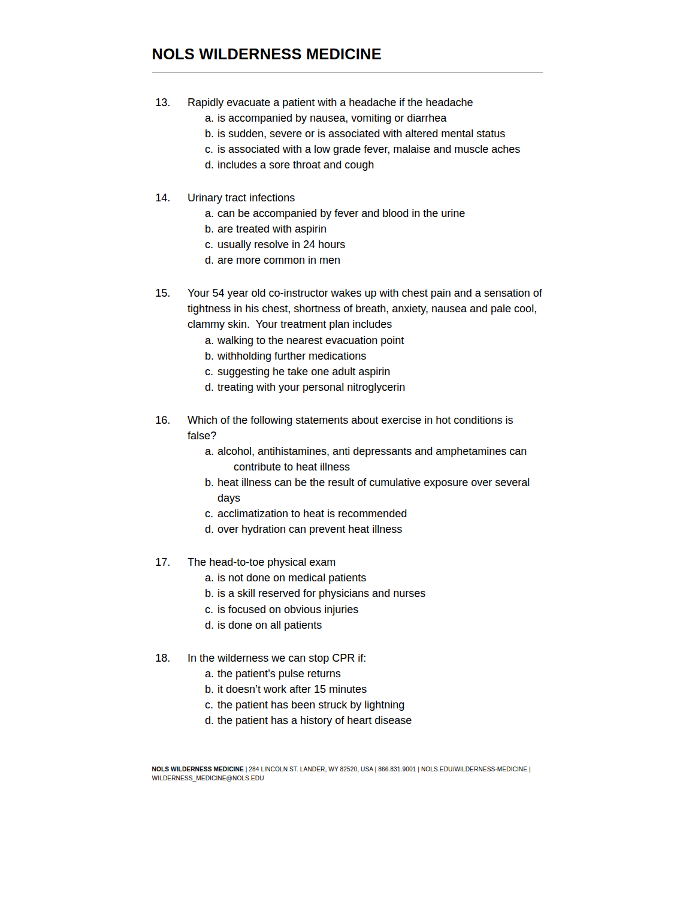NOLS WILDERNESS MEDICINE
13.
Rapidly evacuate a patient with a headache if the headache
a. is accompanied by nausea, vomiting or diarrhea
b. is sudden, severe or is associated with altered mental status
c. is associated with a low grade fever, malaise and muscle aches
d. includes a sore throat and cough
14.
Urinary tract infections
a. can be accompanied by fever and blood in the urine
b. are treated with aspirin
c. usually resolve in 24 hours
d. are more common in men
15.
Your 54 year old co-instructor wakes up with chest pain and a sensation of tightness in his chest, shortness of breath, anxiety, nausea and pale cool, clammy skin. Your treatment plan includes
a. walking to the nearest evacuation point
b. withholding further medications
c. suggesting he take one adult aspirin
d. treating with your personal nitroglycerin
16.
Which of the following statements about exercise in hot conditions is false?
a. alcohol, antihistamines, anti depressants and amphetamines can contribute to heat illness
b. heat illness can be the result of cumulative exposure over several days
c. acclimatization to heat is recommended
d. over hydration can prevent heat illness
17.
The head-to-toe physical exam
a. is not done on medical patients
b. is a skill reserved for physicians and nurses
c. is focused on obvious injuries
d. is done on all patients
18.
In the wilderness we can stop CPR if:
a. the patient’s pulse returns
b. it doesn’t work after 15 minutes
c. the patient has been struck by lightning
d. the patient has a history of heart disease
NOLS WILDERNESS MEDICINE | 284 LINCOLN ST. LANDER, WY 82520, USA | 866.831.9001 | NOLS.EDU/WILDERNESS-MEDICINE | WILDERNESS_MEDICINE@NOLS.EDU